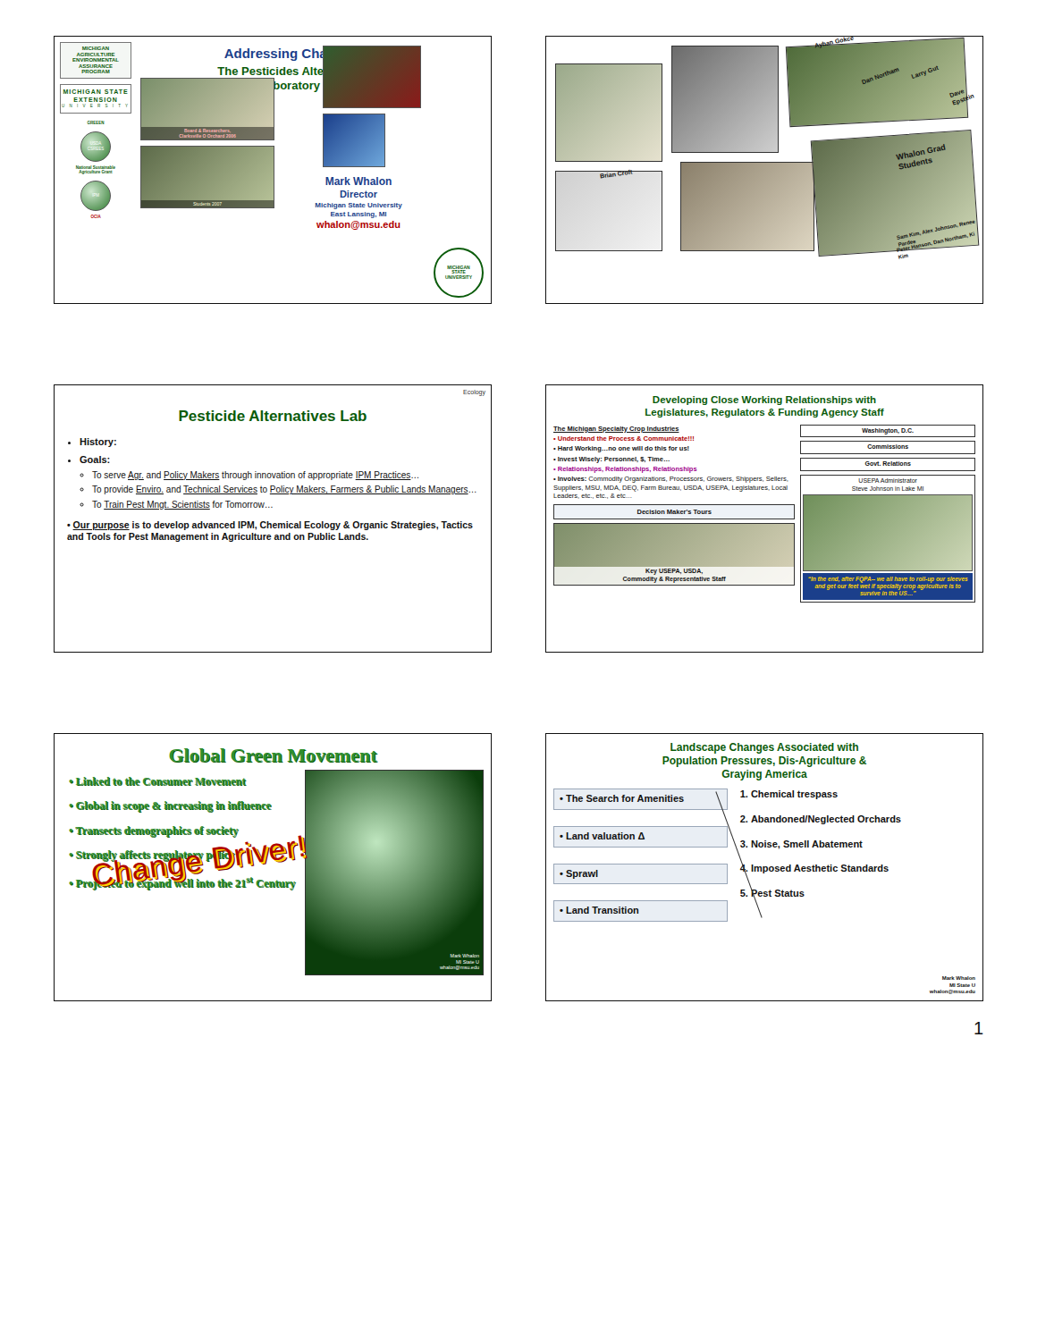MICHIGAN
AGRICULTURE
ENVIRONMENTAL
ASSURANCE
PROGRAM
MICHIGAN STATE
EXTENSION
U N I V E R S I T Y
GREEEN
USDA
CSREES
National Sustainable
Agriculture Grant
IPM
OCIA
Addressing Change:
The Pesticides Alternative
Laboratory
Board & Researchers,
Clarksville O Orchard 2006
Students 2007
Mark Whalon
Director
Michigan State University
East Lansing, MI
whalon@msu.edu
MICHIGAN
STATE
UNIVERSITY
Ayhan Gokce Dan Northam Larry Gut Dave Epstein Nikki Rothwell Jeanne Himmelein Brian Croft Whalon Grad Students Sam Kim, Alex Johnson, Renee Pardee Peter Hanson, Dan Northam, Ki Kim
Ecology
Pesticide Alternatives Lab
History:
Goals:
To serve Agr. and Policy Makers through innovation of appropriate IPM Practices…
To provide Enviro. and Technical Services to Policy Makers, Farmers & Public Lands Managers…
To Train Pest Mngt. Scientists for Tomorrow…
• Our purpose is to develop advanced IPM, Chemical Ecology & Organic Strategies, Tactics and Tools for Pest Management in Agriculture and on Public Lands.
Developing Close Working Relationships with
Legislatures, Regulators & Funding Agency Staff
The Michigan Specialty Crop Industries
• Understand the Process & Communicate!!!
• Hard Working…no one will do this for us!
• Invest Wisely: Personnel, $, Time…
• Relationships, Relationships, Relationships
• Involves: Commodity Organizations, Processors, Growers, Shippers, Sellers, Suppliers, MSU, MDA, DEQ, Farm Bureau, USDA, USEPA, Legislatures, Local Leaders, etc., etc., & etc…
Decision Maker's Tours
Key USEPA, USDA,
Commodity & Representative Staff
Washington, D.C.
Commissions
Govt. Relations
USEPA Administrator
Steve Johnson in Lake MI
“In the end, after FQPA-- we all have to roll-up our sleeves and get our feet wet if specialty crop agriculture is to survive in the US…”
Global Green Movement
Mark Whalon
MI State U
whalon@msu.edu
Linked to the Consumer Movement
Global in scope & increasing in influence
Transects demographics of society
Strongly affects regulatory policy
Projected to expand well into the 21st Century
Change Driver!
Landscape Changes Associated with
Population Pressures, Dis-Agriculture &
Graying America
The Search for Amenities
Land valuation Δ
Sprawl
Land Transition
Chemical trespass
Abandoned/Neglected Orchards
Noise, Smell Abatement
Imposed Aesthetic Standards
Pest Status
Mark Whalon
MI State U
whalon@msu.edu
1